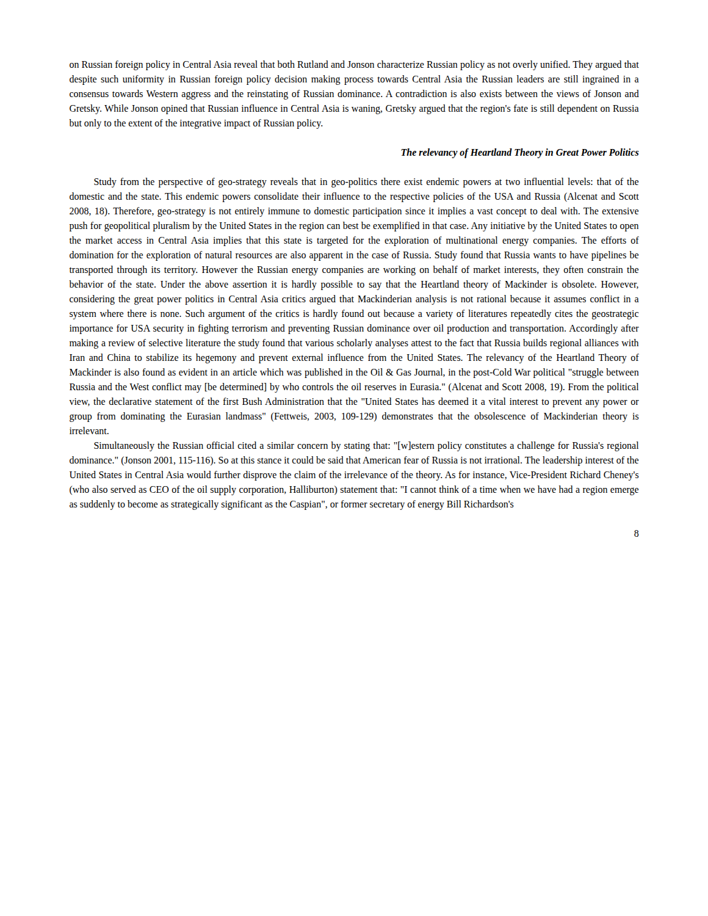on Russian foreign policy in Central Asia reveal that both Rutland and Jonson characterize Russian policy as not overly unified. They argued that despite such uniformity in Russian foreign policy decision making process towards Central Asia the Russian leaders are still ingrained in a consensus towards Western aggress and the reinstating of Russian dominance. A contradiction is also exists between the views of Jonson and Gretsky. While Jonson opined that Russian influence in Central Asia is waning, Gretsky argued that the region's fate is still dependent on Russia but only to the extent of the integrative impact of Russian policy.
The relevancy of Heartland Theory in Great Power Politics
Study from the perspective of geo-strategy reveals that in geo-politics there exist endemic powers at two influential levels: that of the domestic and the state. This endemic powers consolidate their influence to the respective policies of the USA and Russia (Alcenat and Scott 2008, 18). Therefore, geo-strategy is not entirely immune to domestic participation since it implies a vast concept to deal with. The extensive push for geopolitical pluralism by the United States in the region can best be exemplified in that case. Any initiative by the United States to open the market access in Central Asia implies that this state is targeted for the exploration of multinational energy companies. The efforts of domination for the exploration of natural resources are also apparent in the case of Russia. Study found that Russia wants to have pipelines be transported through its territory. However the Russian energy companies are working on behalf of market interests, they often constrain the behavior of the state. Under the above assertion it is hardly possible to say that the Heartland theory of Mackinder is obsolete. However, considering the great power politics in Central Asia critics argued that Mackinderian analysis is not rational because it assumes conflict in a system where there is none. Such argument of the critics is hardly found out because a variety of literatures repeatedly cites the geostrategic importance for USA security in fighting terrorism and preventing Russian dominance over oil production and transportation. Accordingly after making a review of selective literature the study found that various scholarly analyses attest to the fact that Russia builds regional alliances with Iran and China to stabilize its hegemony and prevent external influence from the United States. The relevancy of the Heartland Theory of Mackinder is also found as evident in an article which was published in the Oil & Gas Journal, in the post-Cold War political "struggle between Russia and the West conflict may [be determined] by who controls the oil reserves in Eurasia." (Alcenat and Scott 2008, 19). From the political view, the declarative statement of the first Bush Administration that the "United States has deemed it a vital interest to prevent any power or group from dominating the Eurasian landmass" (Fettweis, 2003, 109-129) demonstrates that the obsolescence of Mackinderian theory is irrelevant.
Simultaneously the Russian official cited a similar concern by stating that: "[w]estern policy constitutes a challenge for Russia's regional dominance." (Jonson 2001, 115-116). So at this stance it could be said that American fear of Russia is not irrational. The leadership interest of the United States in Central Asia would further disprove the claim of the irrelevance of the theory. As for instance, Vice-President Richard Cheney's (who also served as CEO of the oil supply corporation, Halliburton) statement that: "I cannot think of a time when we have had a region emerge as suddenly to become as strategically significant as the Caspian", or former secretary of energy Bill Richardson's
8